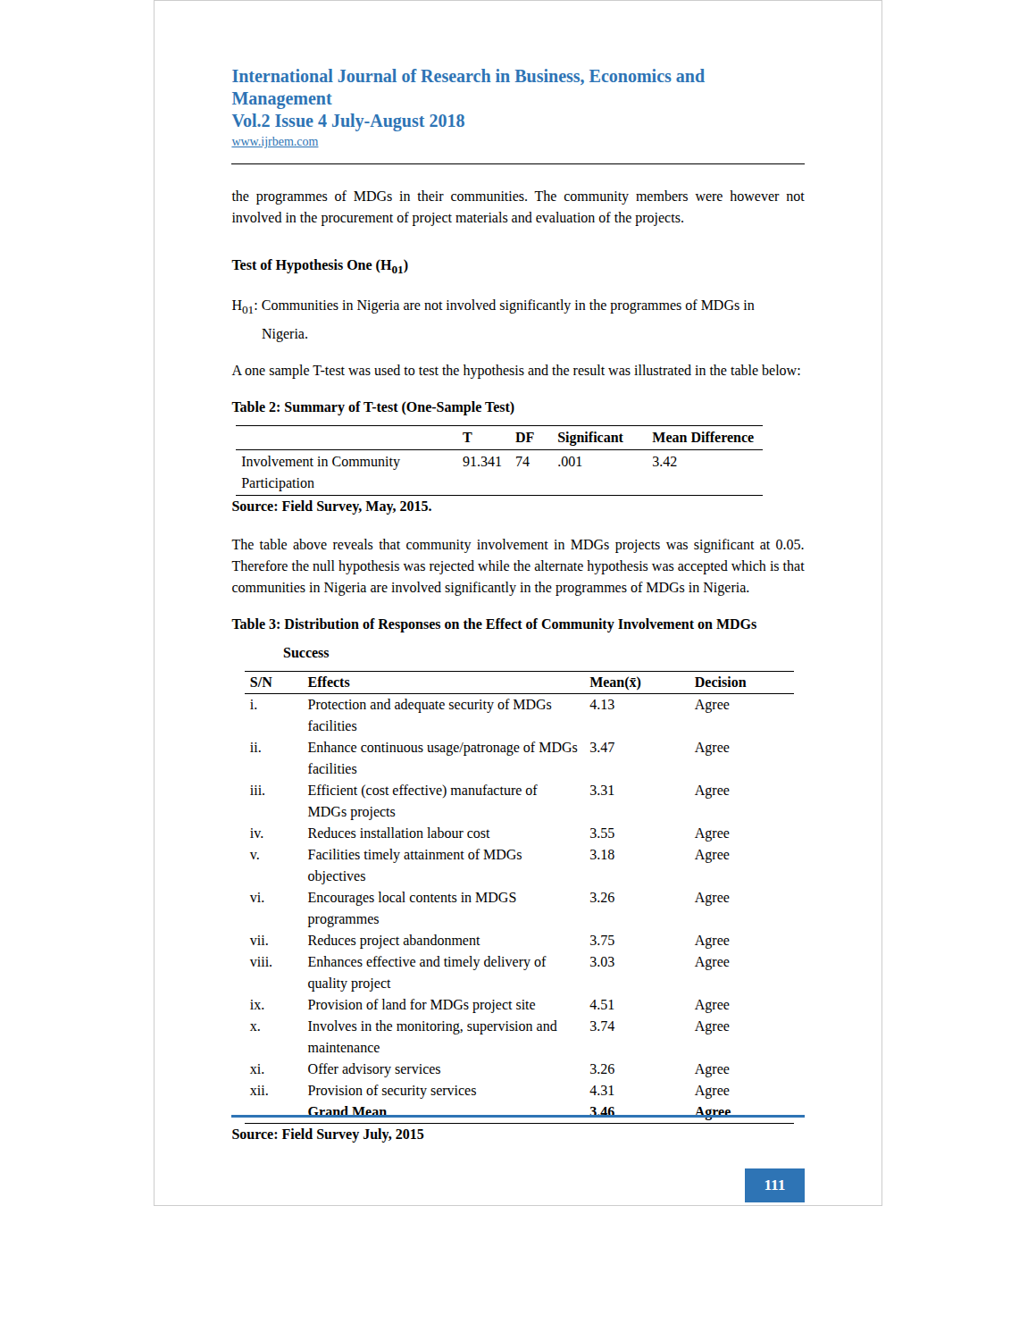International Journal of Research in Business, Economics and Management
Vol.2 Issue 4 July-August 2018
www.ijrbem.com
the programmes of MDGs in their communities. The community members were however not involved in the procurement of project materials and evaluation of the projects.
Test of Hypothesis One (H01)
H01: Communities in Nigeria are not involved significantly in the programmes of MDGs in
Nigeria.
A one sample T-test was used to test the hypothesis and the result was illustrated in the table below:
Table 2: Summary of T-test (One-Sample Test)
| | T | DF | Significant | Mean Difference |
| --- | --- | --- | --- | --- |
| Involvement in Community Participation | 91.341 | 74 | .001 | 3.42 |
Source: Field Survey, May, 2015.
The table above reveals that community involvement in MDGs projects was significant at 0.05. Therefore the null hypothesis was rejected while the alternate hypothesis was accepted which is that communities in Nigeria are involved significantly in the programmes of MDGs in Nigeria.
Table 3: Distribution of Responses on the Effect of Community Involvement on MDGs
Success
| S/N | Effects | Mean(x̄) | Decision |
| --- | --- | --- | --- |
| i. | Protection and adequate security of MDGs facilities | 4.13 | Agree |
| ii. | Enhance continuous usage/patronage of MDGs facilities | 3.47 | Agree |
| iii. | Efficient (cost effective) manufacture of MDGs projects | 3.31 | Agree |
| iv. | Reduces installation labour cost | 3.55 | Agree |
| v. | Facilities timely attainment of MDGs objectives | 3.18 | Agree |
| vi. | Encourages local contents in MDGS programmes | 3.26 | Agree |
| vii. | Reduces project abandonment | 3.75 | Agree |
| viii. | Enhances effective and timely delivery of quality project | 3.03 | Agree |
| ix. | Provision of land for MDGs project site | 4.51 | Agree |
| x. | Involves in the monitoring, supervision and maintenance | 3.74 | Agree |
| xi. | Offer advisory services | 3.26 | Agree |
| xii. | Provision of security services | 4.31 | Agree |
| | Grand Mean | 3.46 | Agree |
Source: Field Survey July, 2015
111